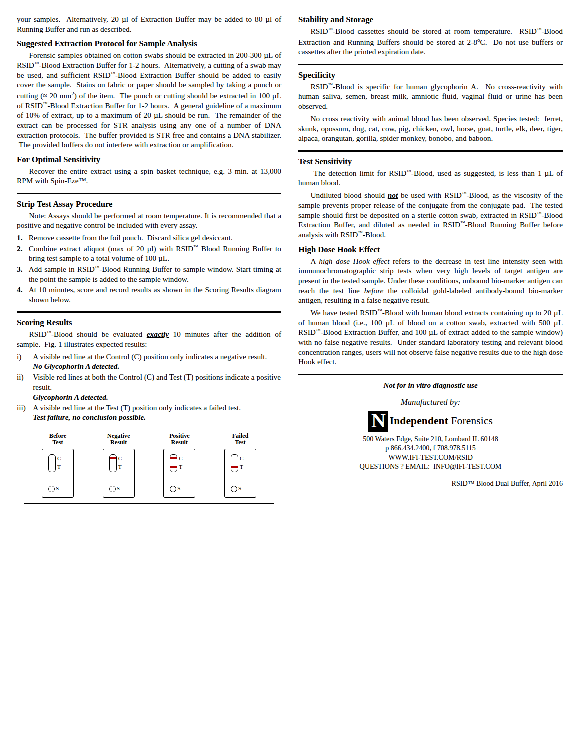your samples. Alternatively, 20 µl of Extraction Buffer may be added to 80 µl of Running Buffer and run as described.
Suggested Extraction Protocol for Sample Analysis
Forensic samples obtained on cotton swabs should be extracted in 200-300 µL of RSID™-Blood Extraction Buffer for 1-2 hours. Alternatively, a cutting of a swab may be used, and sufficient RSID™-Blood Extraction Buffer should be added to easily cover the sample. Stains on fabric or paper should be sampled by taking a punch or cutting (≈ 20 mm2) of the item. The punch or cutting should be extracted in 100 µL of RSID™-Blood Extraction Buffer for 1-2 hours. A general guideline of a maximum of 10% of extract, up to a maximum of 20 µL should be run. The remainder of the extract can be processed for STR analysis using any one of a number of DNA extraction protocols. The buffer provided is STR free and contains a DNA stabilizer. The provided buffers do not interfere with extraction or amplification.
For Optimal Sensitivity
Recover the entire extract using a spin basket technique, e.g. 3 min. at 13,000 RPM with Spin-Eze™.
Strip Test Assay Procedure
Note: Assays should be performed at room temperature. It is recommended that a positive and negative control be included with every assay.
Remove cassette from the foil pouch. Discard silica gel desiccant.
Combine extract aliquot (max of 20 µl) with RSID™ Blood Running Buffer to bring test sample to a total volume of 100 µL.
Add sample in RSID™-Blood Running Buffer to sample window. Start timing at the point the sample is added to the sample window.
At 10 minutes, score and record results as shown in the Scoring Results diagram shown below.
Scoring Results
RSID™-Blood should be evaluated exactly 10 minutes after the addition of sample. Fig. 1 illustrates expected results:
A visible red line at the Control (C) position only indicates a negative result.
No Glycophorin A detected.
Visible red lines at both the Control (C) and Test (T) positions indicate a positive result.
Glycophorin A detected.
A visible red line at the Test (T) position only indicates a failed test.
Test failure, no conclusion possible.
| Before Test | Negative Result | Positive Result | Failed Test |
| --- | --- | --- | --- |
| C T S | C T S | C T S | C T S |
Stability and Storage
RSID™-Blood cassettes should be stored at room temperature. RSID™-Blood Extraction and Running Buffers should be stored at 2-8o C. Do not use buffers or cassettes after the printed expiration date.
Specificity
RSID™-Blood is specific for human glycophorin A. No cross-reactivity with human saliva, semen, breast milk, amniotic fluid, vaginal fluid or urine has been observed.
No cross reactivity with animal blood has been observed. Species tested: ferret, skunk, opossum, dog, cat, cow, pig, chicken, owl, horse, goat, turtle, elk, deer, tiger, alpaca, orangutan, gorilla, spider monkey, bonobo, and baboon.
Test Sensitivity
The detection limit for RSID™-Blood, used as suggested, is less than 1 µL of human blood.
Undiluted blood should not be used with RSID™-Blood, as the viscosity of the sample prevents proper release of the conjugate from the conjugate pad. The tested sample should first be deposited on a sterile cotton swab, extracted in RSID™-Blood Extraction Buffer, and diluted as needed in RSID™-Blood Running Buffer before analysis with RSID™-Blood.
High Dose Hook Effect
A high dose Hook effect refers to the decrease in test line intensity seen with immunochromatographic strip tests when very high levels of target antigen are present in the tested sample. Under these conditions, unbound bio-marker antigen can reach the test line before the colloidal gold-labeled antibody-bound bio-marker antigen, resulting in a false negative result.
We have tested RSID™-Blood with human blood extracts containing up to 20 µL of human blood (i.e., 100 µL of blood on a cotton swab, extracted with 500 µL RSID™-Blood Extraction Buffer, and 100 µL of extract added to the sample window) with no false negative results. Under standard laboratory testing and relevant blood concentration ranges, users will not observe false negative results due to the high dose Hook effect.
Not for in vitro diagnostic use
Manufactured by:
N Independent Forensics
500 Waters Edge, Suite 210, Lombard IL 60148
p 866.434.2400, f 708.978.5115
WWW.IFI-TEST.COM/RSID
QUESTIONS ? EMAIL: INFO@IFI-TEST.COM
RSID™ Blood Dual Buffer, April 2016